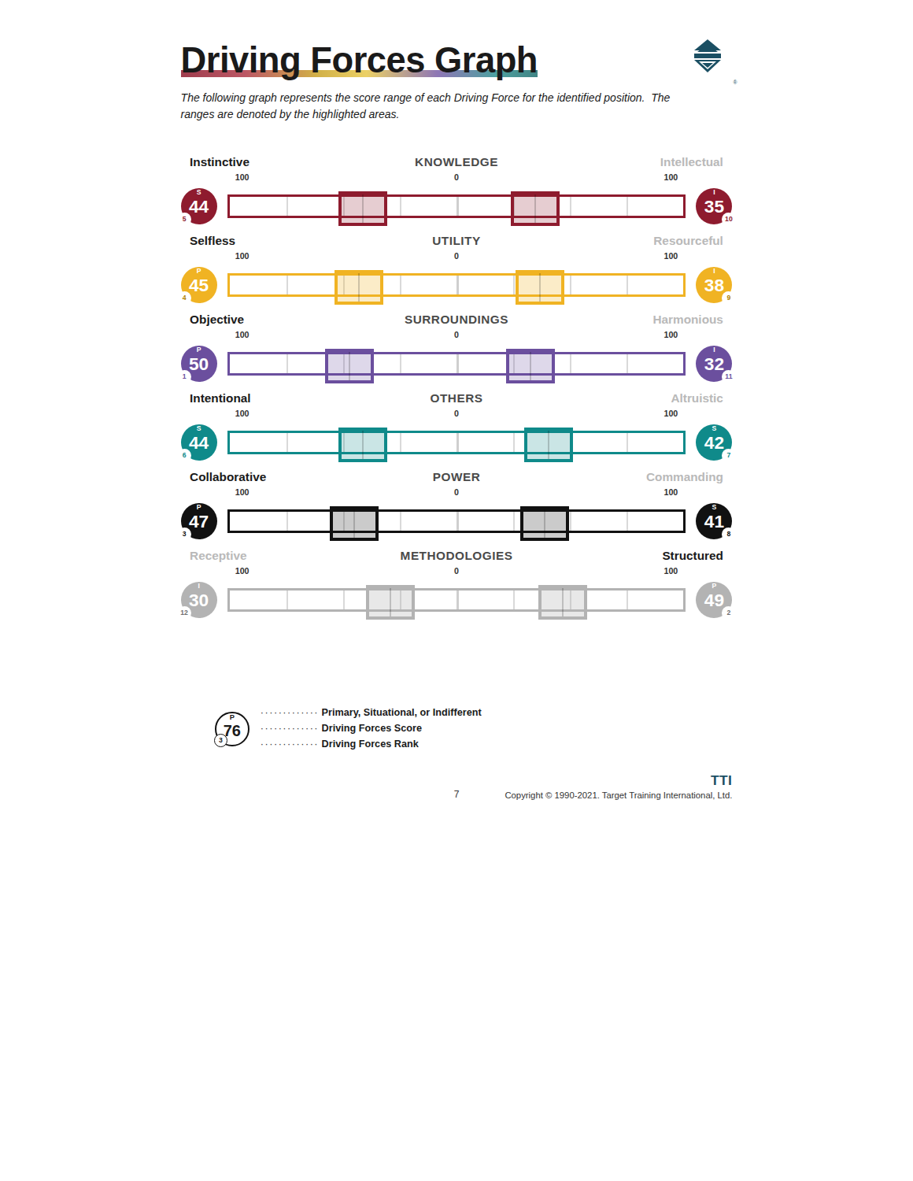®
Driving Forces Graph
The following graph represents the score range of each Driving Force for the identified position. The ranges are denoted by the highlighted areas.
Instinctive KNOWLEDGE Intellectual
100 0 100
S44 5
I35 10
Selfless UTILITY Resourceful
100 0 100
P45 4
I38 9
Objective SURROUNDINGS Harmonious
100 0 100
P50 1
I32 11
Intentional OTHERS Altruistic
100 0 100
S44 6
S42 7
Collaborative POWER Commanding
100 0 100
P47 3
S41 8
Receptive METHODOLOGIES Structured
100 0 100
I30 12
P49 2
P76 3
············· Primary, Situational, or Indifferent
············· Driving Forces Score
············· Driving Forces Rank
TTI
7
Copyright © 1990-2021. Target Training International, Ltd.